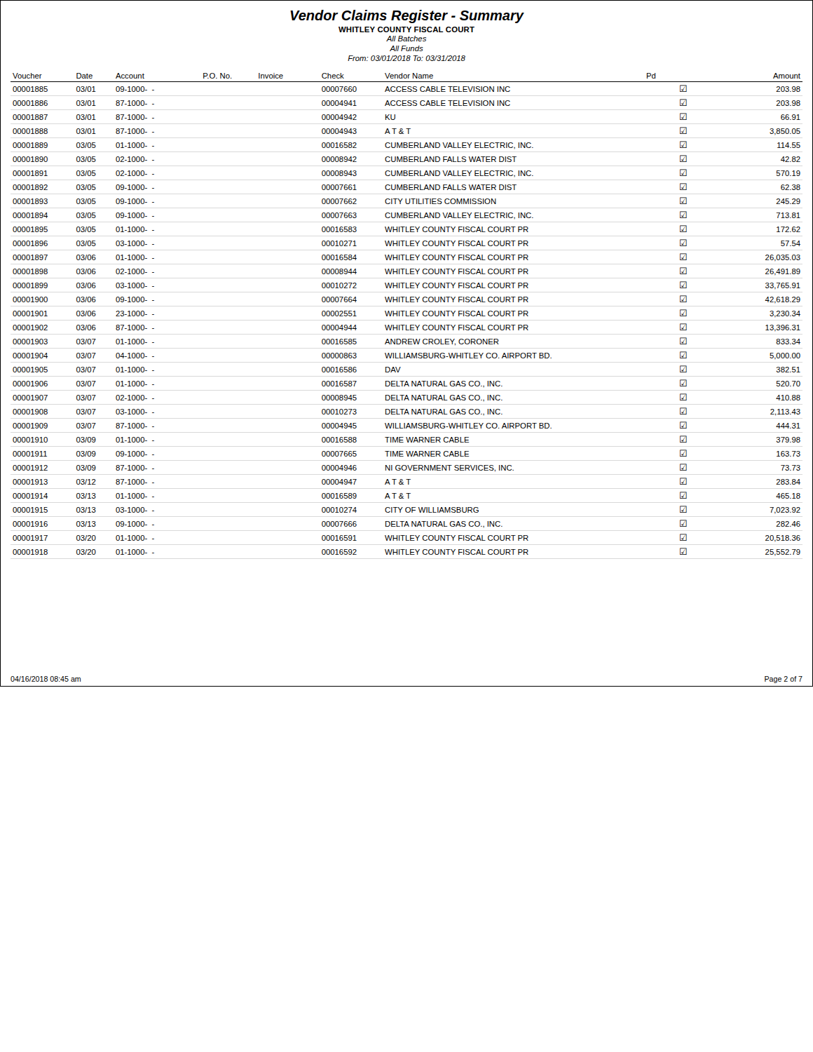Vendor Claims Register - Summary
WHITLEY COUNTY FISCAL COURT
All Batches
All Funds
From: 03/01/2018 To: 03/31/2018
| Voucher | Date | Account | P.O. No. | Invoice | Check | Vendor Name | Pd | Amount |
| --- | --- | --- | --- | --- | --- | --- | --- | --- |
| 00001885 | 03/01 | 09-1000- - | | | 00007660 | ACCESS CABLE TELEVISION INC | ☑ | 203.98 |
| 00001886 | 03/01 | 87-1000- - | | | 00004941 | ACCESS CABLE TELEVISION INC | ☑ | 203.98 |
| 00001887 | 03/01 | 87-1000- - | | | 00004942 | KU | ☑ | 66.91 |
| 00001888 | 03/01 | 87-1000- - | | | 00004943 | A T & T | ☑ | 3,850.05 |
| 00001889 | 03/05 | 01-1000- - | | | 00016582 | CUMBERLAND VALLEY ELECTRIC, INC. | ☑ | 114.55 |
| 00001890 | 03/05 | 02-1000- - | | | 00008942 | CUMBERLAND FALLS WATER DIST | ☑ | 42.82 |
| 00001891 | 03/05 | 02-1000- - | | | 00008943 | CUMBERLAND VALLEY ELECTRIC, INC. | ☑ | 570.19 |
| 00001892 | 03/05 | 09-1000- - | | | 00007661 | CUMBERLAND FALLS WATER DIST | ☑ | 62.38 |
| 00001893 | 03/05 | 09-1000- - | | | 00007662 | CITY UTILITIES COMMISSION | ☑ | 245.29 |
| 00001894 | 03/05 | 09-1000- - | | | 00007663 | CUMBERLAND VALLEY ELECTRIC, INC. | ☑ | 713.81 |
| 00001895 | 03/05 | 01-1000- - | | | 00016583 | WHITLEY COUNTY FISCAL COURT PR | ☑ | 172.62 |
| 00001896 | 03/05 | 03-1000- - | | | 00010271 | WHITLEY COUNTY FISCAL COURT PR | ☑ | 57.54 |
| 00001897 | 03/06 | 01-1000- - | | | 00016584 | WHITLEY COUNTY FISCAL COURT PR | ☑ | 26,035.03 |
| 00001898 | 03/06 | 02-1000- - | | | 00008944 | WHITLEY COUNTY FISCAL COURT PR | ☑ | 26,491.89 |
| 00001899 | 03/06 | 03-1000- - | | | 00010272 | WHITLEY COUNTY FISCAL COURT PR | ☑ | 33,765.91 |
| 00001900 | 03/06 | 09-1000- - | | | 00007664 | WHITLEY COUNTY FISCAL COURT PR | ☑ | 42,618.29 |
| 00001901 | 03/06 | 23-1000- - | | | 00002551 | WHITLEY COUNTY FISCAL COURT PR | ☑ | 3,230.34 |
| 00001902 | 03/06 | 87-1000- - | | | 00004944 | WHITLEY COUNTY FISCAL COURT PR | ☑ | 13,396.31 |
| 00001903 | 03/07 | 01-1000- - | | | 00016585 | ANDREW CROLEY, CORONER | ☑ | 833.34 |
| 00001904 | 03/07 | 04-1000- - | | | 00000863 | WILLIAMSBURG-WHITLEY CO. AIRPORT BD. | ☑ | 5,000.00 |
| 00001905 | 03/07 | 01-1000- - | | | 00016586 | DAV | ☑ | 382.51 |
| 00001906 | 03/07 | 01-1000- - | | | 00016587 | DELTA NATURAL GAS CO., INC. | ☑ | 520.70 |
| 00001907 | 03/07 | 02-1000- - | | | 00008945 | DELTA NATURAL GAS CO., INC. | ☑ | 410.88 |
| 00001908 | 03/07 | 03-1000- - | | | 00010273 | DELTA NATURAL GAS CO., INC. | ☑ | 2,113.43 |
| 00001909 | 03/07 | 87-1000- - | | | 00004945 | WILLIAMSBURG-WHITLEY CO. AIRPORT BD. | ☑ | 444.31 |
| 00001910 | 03/09 | 01-1000- - | | | 00016588 | TIME WARNER CABLE | ☑ | 379.98 |
| 00001911 | 03/09 | 09-1000- - | | | 00007665 | TIME WARNER CABLE | ☑ | 163.73 |
| 00001912 | 03/09 | 87-1000- - | | | 00004946 | NI GOVERNMENT SERVICES, INC. | ☑ | 73.73 |
| 00001913 | 03/12 | 87-1000- - | | | 00004947 | A T & T | ☑ | 283.84 |
| 00001914 | 03/13 | 01-1000- - | | | 00016589 | A T & T | ☑ | 465.18 |
| 00001915 | 03/13 | 03-1000- - | | | 00010274 | CITY OF WILLIAMSBURG | ☑ | 7,023.92 |
| 00001916 | 03/13 | 09-1000- - | | | 00007666 | DELTA NATURAL GAS CO., INC. | ☑ | 282.46 |
| 00001917 | 03/20 | 01-1000- - | | | 00016591 | WHITLEY COUNTY FISCAL COURT PR | ☑ | 20,518.36 |
| 00001918 | 03/20 | 01-1000- - | | | 00016592 | WHITLEY COUNTY FISCAL COURT PR | ☑ | 25,552.79 |
04/16/2018 08:45 am
Page 2 of 7